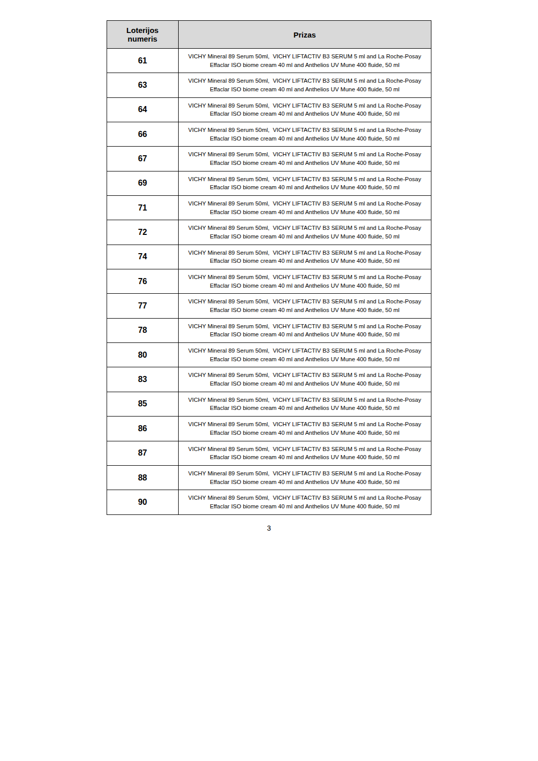| Loterijos numeris | Prizas |
| --- | --- |
| 61 | VICHY Mineral 89 Serum 50ml, VICHY LIFTACTIV B3 SERUM 5 ml and La Roche-Posay Effaclar ISO biome cream 40 ml and Anthelios UV Mune 400 fluide, 50 ml |
| 63 | VICHY Mineral 89 Serum 50ml, VICHY LIFTACTIV B3 SERUM 5 ml and La Roche-Posay Effaclar ISO biome cream 40 ml and Anthelios UV Mune 400 fluide, 50 ml |
| 64 | VICHY Mineral 89 Serum 50ml, VICHY LIFTACTIV B3 SERUM 5 ml and La Roche-Posay Effaclar ISO biome cream 40 ml and Anthelios UV Mune 400 fluide, 50 ml |
| 66 | VICHY Mineral 89 Serum 50ml, VICHY LIFTACTIV B3 SERUM 5 ml and La Roche-Posay Effaclar ISO biome cream 40 ml and Anthelios UV Mune 400 fluide, 50 ml |
| 67 | VICHY Mineral 89 Serum 50ml, VICHY LIFTACTIV B3 SERUM 5 ml and La Roche-Posay Effaclar ISO biome cream 40 ml and Anthelios UV Mune 400 fluide, 50 ml |
| 69 | VICHY Mineral 89 Serum 50ml, VICHY LIFTACTIV B3 SERUM 5 ml and La Roche-Posay Effaclar ISO biome cream 40 ml and Anthelios UV Mune 400 fluide, 50 ml |
| 71 | VICHY Mineral 89 Serum 50ml, VICHY LIFTACTIV B3 SERUM 5 ml and La Roche-Posay Effaclar ISO biome cream 40 ml and Anthelios UV Mune 400 fluide, 50 ml |
| 72 | VICHY Mineral 89 Serum 50ml, VICHY LIFTACTIV B3 SERUM 5 ml and La Roche-Posay Effaclar ISO biome cream 40 ml and Anthelios UV Mune 400 fluide, 50 ml |
| 74 | VICHY Mineral 89 Serum 50ml, VICHY LIFTACTIV B3 SERUM 5 ml and La Roche-Posay Effaclar ISO biome cream 40 ml and Anthelios UV Mune 400 fluide, 50 ml |
| 76 | VICHY Mineral 89 Serum 50ml, VICHY LIFTACTIV B3 SERUM 5 ml and La Roche-Posay Effaclar ISO biome cream 40 ml and Anthelios UV Mune 400 fluide, 50 ml |
| 77 | VICHY Mineral 89 Serum 50ml, VICHY LIFTACTIV B3 SERUM 5 ml and La Roche-Posay Effaclar ISO biome cream 40 ml and Anthelios UV Mune 400 fluide, 50 ml |
| 78 | VICHY Mineral 89 Serum 50ml, VICHY LIFTACTIV B3 SERUM 5 ml and La Roche-Posay Effaclar ISO biome cream 40 ml and Anthelios UV Mune 400 fluide, 50 ml |
| 80 | VICHY Mineral 89 Serum 50ml, VICHY LIFTACTIV B3 SERUM 5 ml and La Roche-Posay Effaclar ISO biome cream 40 ml and Anthelios UV Mune 400 fluide, 50 ml |
| 83 | VICHY Mineral 89 Serum 50ml, VICHY LIFTACTIV B3 SERUM 5 ml and La Roche-Posay Effaclar ISO biome cream 40 ml and Anthelios UV Mune 400 fluide, 50 ml |
| 85 | VICHY Mineral 89 Serum 50ml, VICHY LIFTACTIV B3 SERUM 5 ml and La Roche-Posay Effaclar ISO biome cream 40 ml and Anthelios UV Mune 400 fluide, 50 ml |
| 86 | VICHY Mineral 89 Serum 50ml, VICHY LIFTACTIV B3 SERUM 5 ml and La Roche-Posay Effaclar ISO biome cream 40 ml and Anthelios UV Mune 400 fluide, 50 ml |
| 87 | VICHY Mineral 89 Serum 50ml, VICHY LIFTACTIV B3 SERUM 5 ml and La Roche-Posay Effaclar ISO biome cream 40 ml and Anthelios UV Mune 400 fluide, 50 ml |
| 88 | VICHY Mineral 89 Serum 50ml, VICHY LIFTACTIV B3 SERUM 5 ml and La Roche-Posay Effaclar ISO biome cream 40 ml and Anthelios UV Mune 400 fluide, 50 ml |
| 90 | VICHY Mineral 89 Serum 50ml, VICHY LIFTACTIV B3 SERUM 5 ml and La Roche-Posay Effaclar ISO biome cream 40 ml and Anthelios UV Mune 400 fluide, 50 ml |
3